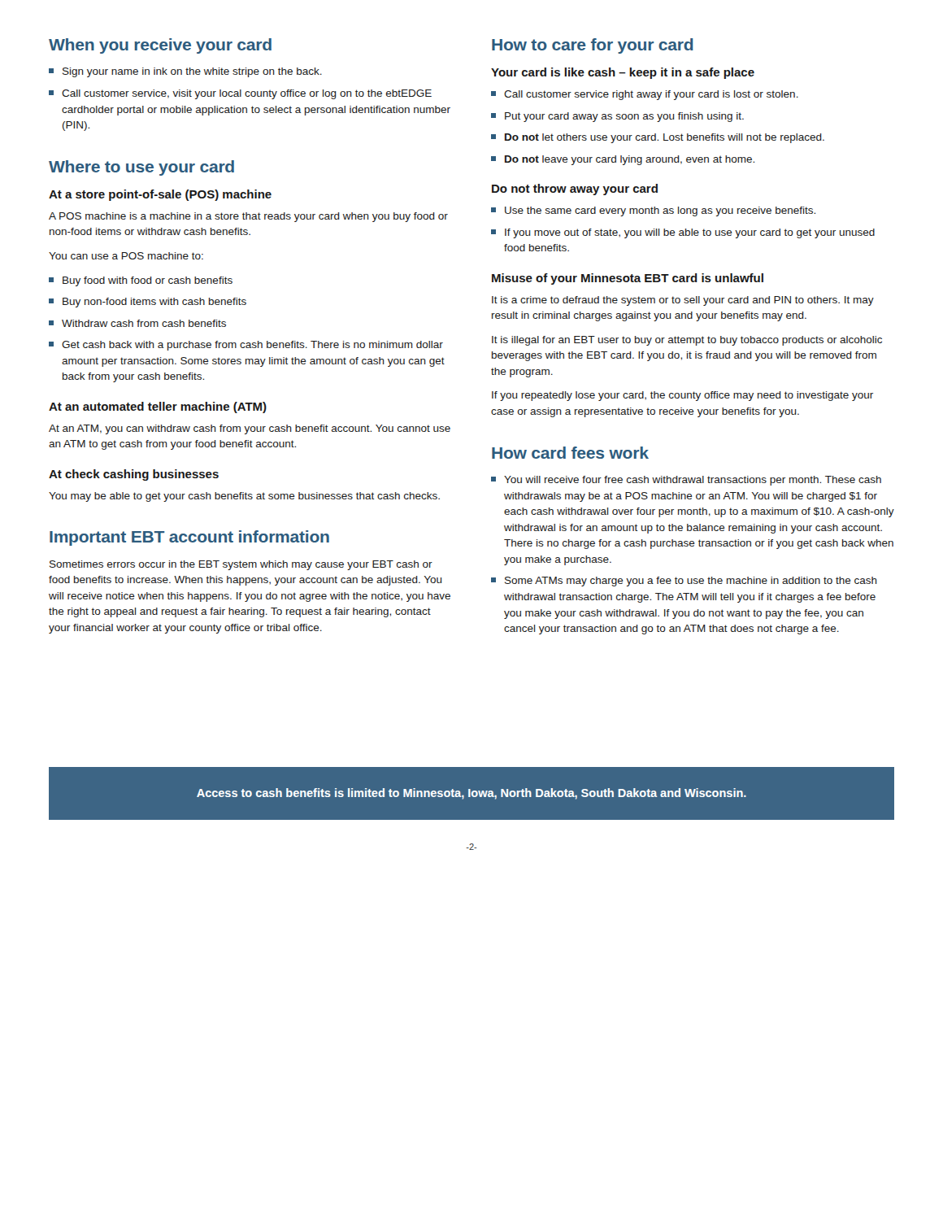When you receive your card
Sign your name in ink on the white stripe on the back.
Call customer service, visit your local county office or log on to the ebtEDGE cardholder portal or mobile application to select a personal identification number (PIN).
Where to use your card
At a store point-of-sale (POS) machine
A POS machine is a machine in a store that reads your card when you buy food or non-food items or withdraw cash benefits.
You can use a POS machine to:
Buy food with food or cash benefits
Buy non-food items with cash benefits
Withdraw cash from cash benefits
Get cash back with a purchase from cash benefits. There is no minimum dollar amount per transaction. Some stores may limit the amount of cash you can get back from your cash benefits.
At an automated teller machine (ATM)
At an ATM, you can withdraw cash from your cash benefit account. You cannot use an ATM to get cash from your food benefit account.
At check cashing businesses
You may be able to get your cash benefits at some businesses that cash checks.
Important EBT account information
Sometimes errors occur in the EBT system which may cause your EBT cash or food benefits to increase. When this happens, your account can be adjusted. You will receive notice when this happens. If you do not agree with the notice, you have the right to appeal and request a fair hearing. To request a fair hearing, contact your financial worker at your county office or tribal office.
How to care for your card
Your card is like cash – keep it in a safe place
Call customer service right away if your card is lost or stolen.
Put your card away as soon as you finish using it.
Do not let others use your card. Lost benefits will not be replaced.
Do not leave your card lying around, even at home.
Do not throw away your card
Use the same card every month as long as you receive benefits.
If you move out of state, you will be able to use your card to get your unused food benefits.
Misuse of your Minnesota EBT card is unlawful
It is a crime to defraud the system or to sell your card and PIN to others. It may result in criminal charges against you and your benefits may end.
It is illegal for an EBT user to buy or attempt to buy tobacco products or alcoholic beverages with the EBT card. If you do, it is fraud and you will be removed from the program.
If you repeatedly lose your card, the county office may need to investigate your case or assign a representative to receive your benefits for you.
How card fees work
You will receive four free cash withdrawal transactions per month. These cash withdrawals may be at a POS machine or an ATM. You will be charged $1 for each cash withdrawal over four per month, up to a maximum of $10. A cash-only withdrawal is for an amount up to the balance remaining in your cash account. There is no charge for a cash purchase transaction or if you get cash back when you make a purchase.
Some ATMs may charge you a fee to use the machine in addition to the cash withdrawal transaction charge. The ATM will tell you if it charges a fee before you make your cash withdrawal. If you do not want to pay the fee, you can cancel your transaction and go to an ATM that does not charge a fee.
Access to cash benefits is limited to Minnesota, Iowa, North Dakota, South Dakota and Wisconsin.
-2-